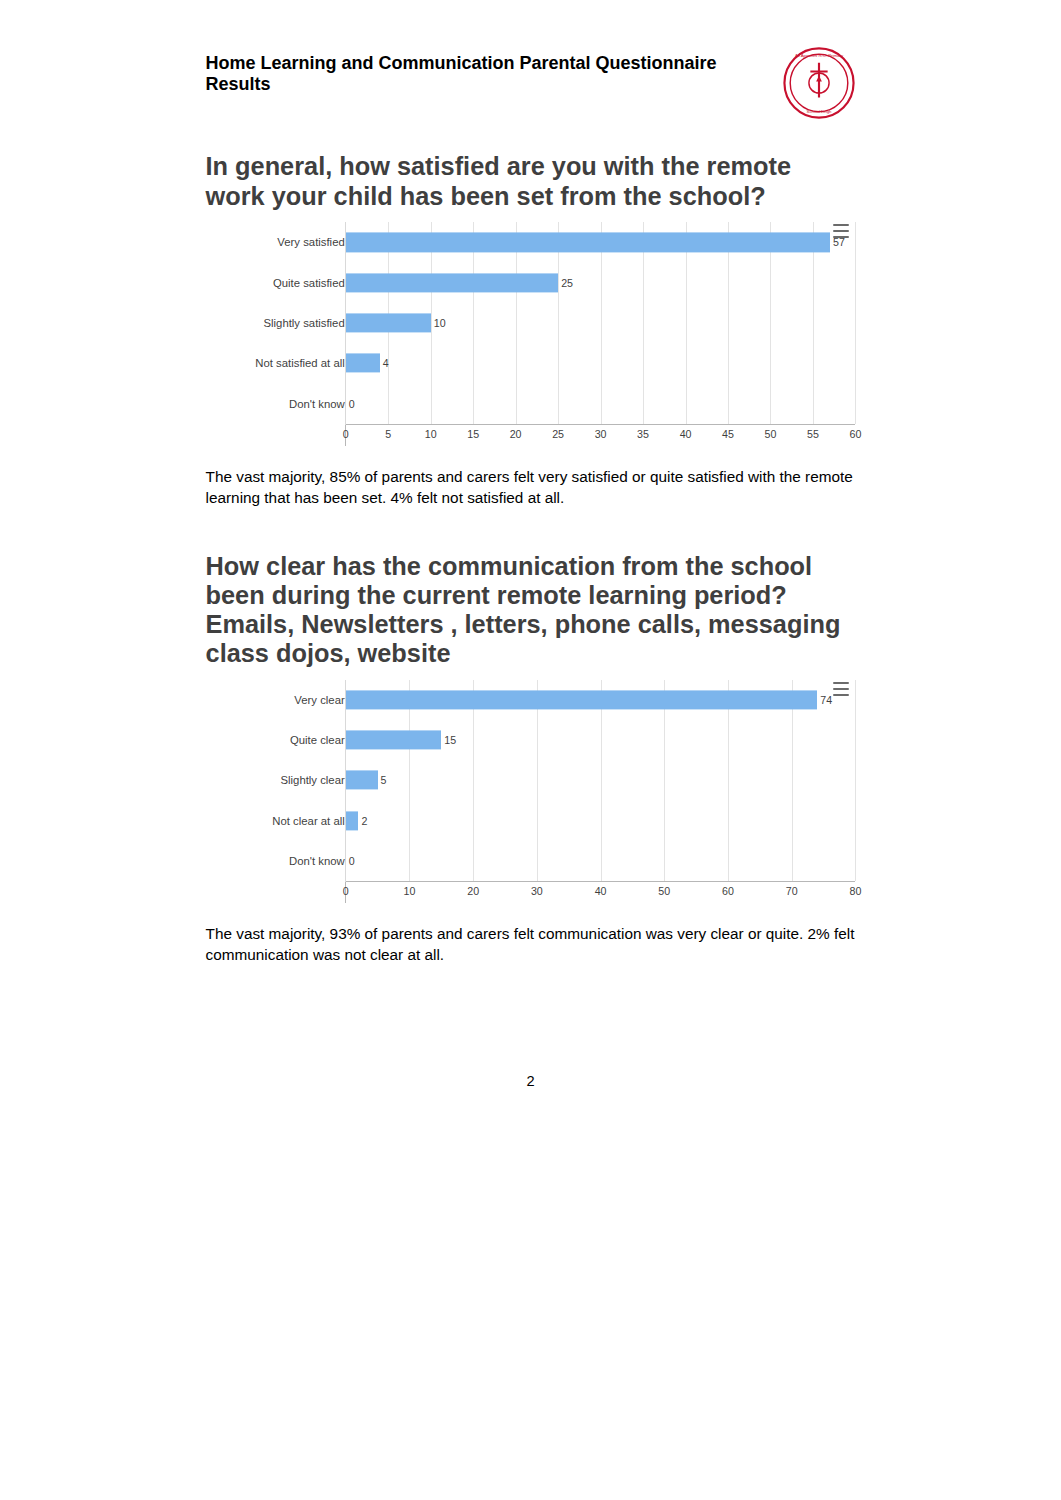Home Learning and Communication Parental Questionnaire Results
All Apostles R.C. Primary School Leigh
In general, how satisfied are you with the remote work your child has been set from the school?
| Very satisfied | 57 |
| Quite satisfied | 25 |
| Slightly satisfied | 10 |
| Not satisfied at all | 4 |
| Don't know | 0 |
| | 0 5 10 15 20 25 30 35 40 45 50 55 60 |
The vast majority, 85% of parents and carers felt very satisfied or quite satisfied with the remote learning that has been set. 4% felt not satisfied at all.
How clear has the communication from the school been during the current remote learning period? Emails, Newsletters , letters, phone calls, messaging class dojos, website
| Very clear | 74 |
| Quite clear | 15 |
| Slightly clear | 5 |
| Not clear at all | 2 |
| Don't know | 0 |
| | 0 10 20 30 40 50 60 70 80 |
The vast majority, 93% of parents and carers felt communication was very clear or quite. 2% felt communication was not clear at all.
2